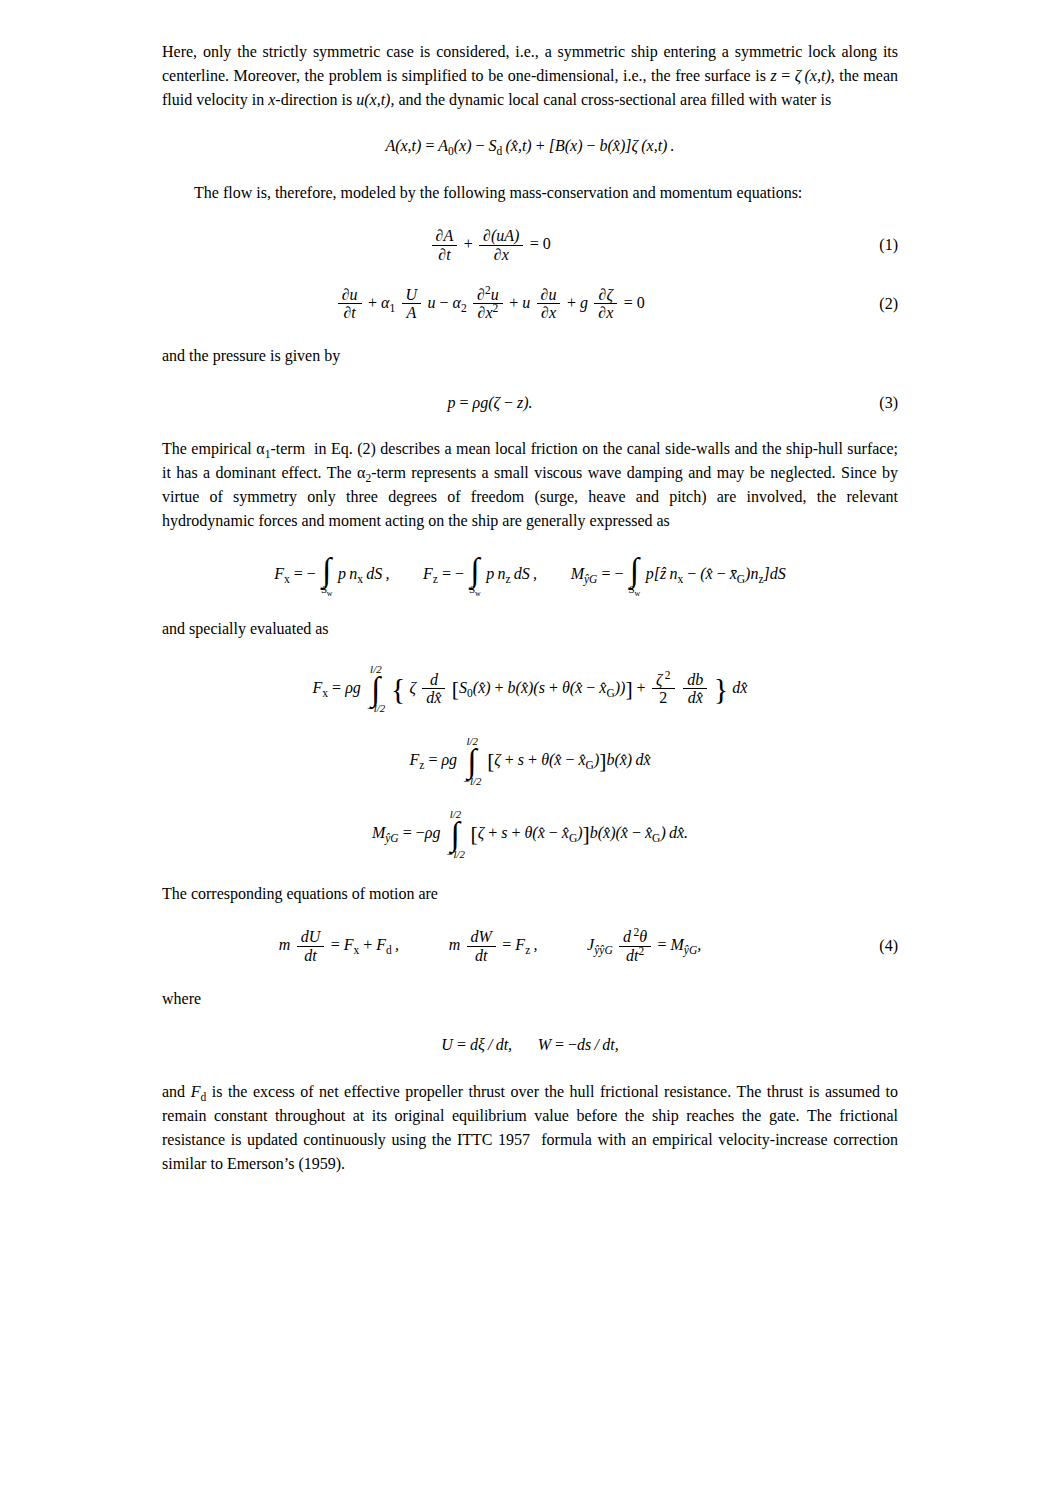Here, only the strictly symmetric case is considered, i.e., a symmetric ship entering a symmetric lock along its centerline. Moreover, the problem is simplified to be one-dimensional, i.e., the free surface is z = ζ (x,t), the mean fluid velocity in x-direction is u(x,t), and the dynamic local canal cross-sectional area filled with water is
A(x,t) = A0(x) − Sd (x̂,t) + [B(x) − b(x̂)]ζ (x,t) .
The flow is, therefore, modeled by the following mass-conservation and momentum equations:
∂A∂t + ∂(uA)∂x = 0
(1)
∂u∂t + α1 UA u − α2 ∂2u∂x2 + u ∂u∂x + g ∂ζ∂x = 0
(2)
and the pressure is given by
p = ρg(ζ − z).
(3)
The empirical α1-term in Eq. (2) describes a mean local friction on the canal side-walls and the ship-hull surface; it has a dominant effect. The α2-term represents a small viscous wave damping and may be neglected. Since by virtue of symmetry only three degrees of freedom (surge, heave and pitch) are involved, the relevant hydrodynamic forces and moment acting on the ship are generally expressed as
Fx = − ∫Sw p nx dS , Fz = − ∫Sw p nz dS , MŷG = − ∫Sw p[ẑ nx − (x̂ − x̄G)nz]dS
and specially evaluated as
Fx = ρg l/2∫−l/2 { ζ ddx̂ [S0(x̂) + b(x̂)(s + θ(x̂ − x̂G))] + ζ 22 db dx̂ } dx̂
Fz = ρg l/2∫−l/2 [ζ + s + θ(x̂ − x̂G)] b(x̂) dx̂
MŷG = −ρg l/2∫−l/2 [ζ + s + θ(x̂ − x̂G)] b(x̂)(x̂ − x̂G) dx̂.
The corresponding equations of motion are
m dU dt = Fx + Fd , m dW dt = Fz , JŷŷG d 2θ dt2 = MŷG,
(4)
where
U = dξ / dt, W = −ds / dt,
and Fd is the excess of net effective propeller thrust over the hull frictional resistance. The thrust is assumed to remain constant throughout at its original equilibrium value before the ship reaches the gate. The frictional resistance is updated continuously using the ITTC 1957 formula with an empirical velocity-increase correction similar to Emerson’s (1959).